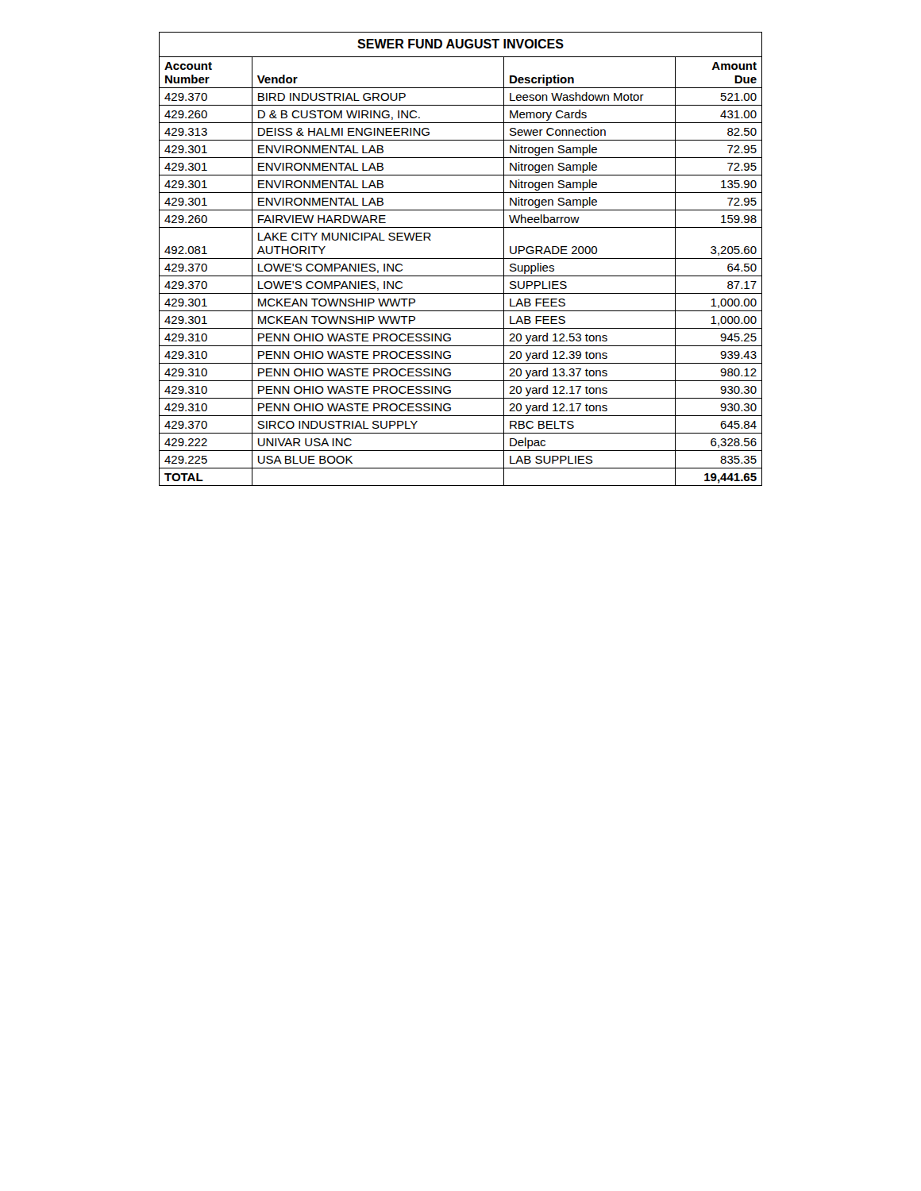SEWER FUND AUGUST INVOICES
| Account Number | Vendor | Description | Amount Due |
| --- | --- | --- | --- |
| 429.370 | BIRD INDUSTRIAL GROUP | Leeson Washdown Motor | 521.00 |
| 429.260 | D & B CUSTOM WIRING, INC. | Memory Cards | 431.00 |
| 429.313 | DEISS & HALMI ENGINEERING | Sewer Connection | 82.50 |
| 429.301 | ENVIRONMENTAL LAB | Nitrogen Sample | 72.95 |
| 429.301 | ENVIRONMENTAL LAB | Nitrogen Sample | 72.95 |
| 429.301 | ENVIRONMENTAL LAB | Nitrogen Sample | 135.90 |
| 429.301 | ENVIRONMENTAL LAB | Nitrogen Sample | 72.95 |
| 429.260 | FAIRVIEW HARDWARE | Wheelbarrow | 159.98 |
| 492.081 | LAKE CITY MUNICIPAL SEWER AUTHORITY | UPGRADE 2000 | 3,205.60 |
| 429.370 | LOWE'S COMPANIES, INC | Supplies | 64.50 |
| 429.370 | LOWE'S COMPANIES, INC | SUPPLIES | 87.17 |
| 429.301 | MCKEAN TOWNSHIP WWTP | LAB FEES | 1,000.00 |
| 429.301 | MCKEAN TOWNSHIP WWTP | LAB FEES | 1,000.00 |
| 429.310 | PENN OHIO WASTE PROCESSING | 20 yard 12.53 tons | 945.25 |
| 429.310 | PENN OHIO WASTE PROCESSING | 20 yard 12.39 tons | 939.43 |
| 429.310 | PENN OHIO WASTE PROCESSING | 20 yard 13.37 tons | 980.12 |
| 429.310 | PENN OHIO WASTE PROCESSING | 20 yard 12.17 tons | 930.30 |
| 429.310 | PENN OHIO WASTE PROCESSING | 20 yard 12.17 tons | 930.30 |
| 429.370 | SIRCO INDUSTRIAL SUPPLY | RBC BELTS | 645.84 |
| 429.222 | UNIVAR USA INC | Delpac | 6,328.56 |
| 429.225 | USA BLUE BOOK | LAB SUPPLIES | 835.35 |
| TOTAL | | | 19,441.65 |